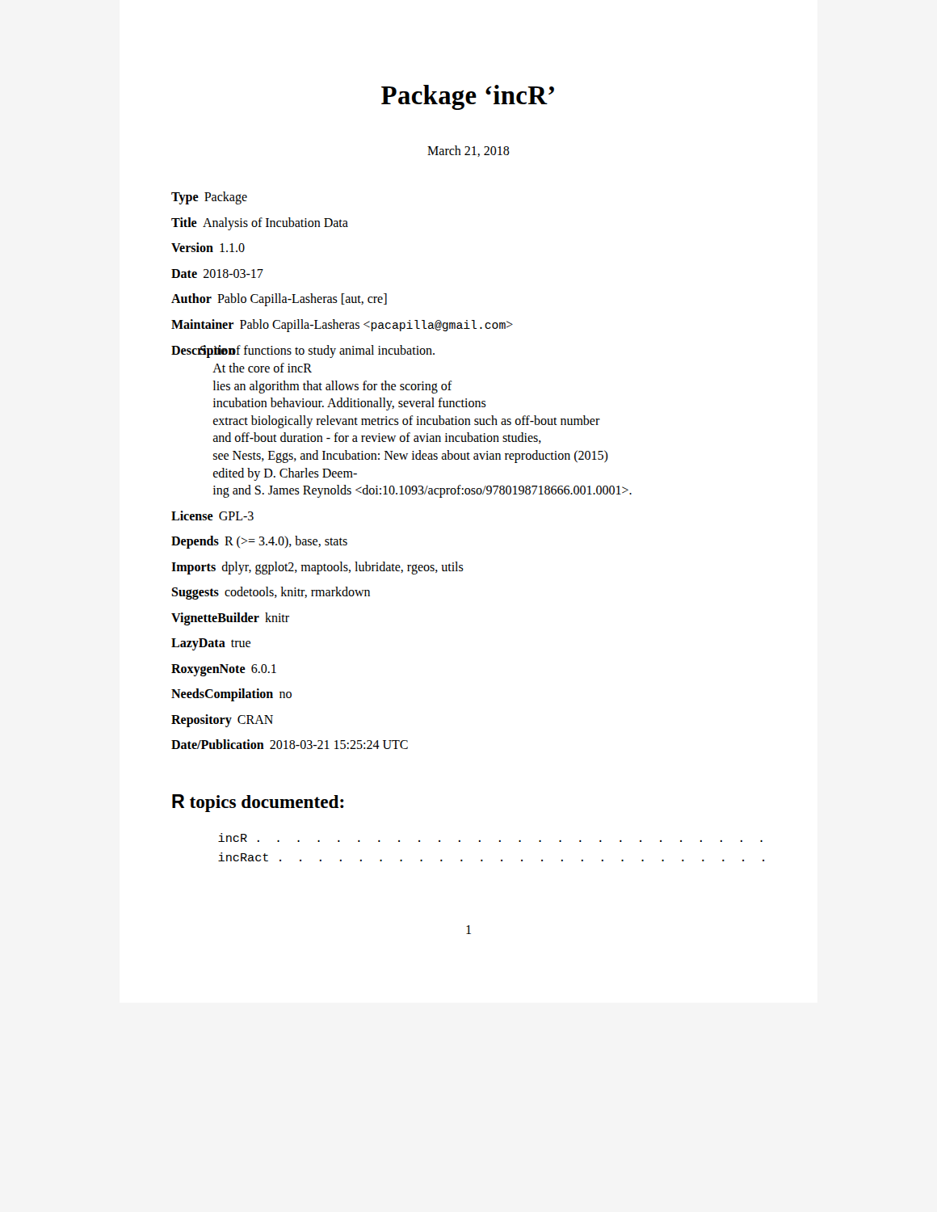Package ‘incR’
March 21, 2018
Type
Package
Title
Analysis of Incubation Data
Version
1.1.0
Date
2018-03-17
Author
Pablo Capilla-Lasheras [aut, cre]
Maintainer
Pablo Capilla-Lasheras <pacapilla@gmail.com>
Description
Suite of functions to study animal incubation.
At the core of incR
lies an algorithm that allows for the scoring of
incubation behaviour. Additionally, several functions
extract biologically relevant metrics of incubation such as off-bout number
and off-bout duration - for a review of avian incubation studies,
see Nests, Eggs, and Incubation: New ideas about avian reproduction (2015)
edited by D. Charles Deem-
ing and S. James Reynolds <doi:10.1093/acprof:oso/9780198718666.001.0001>.
License
GPL-3
Depends
R (>= 3.4.0), base, stats
Imports
dplyr, ggplot2, maptools, lubridate, rgeos, utils
Suggests
codetools, knitr, rmarkdown
VignetteBuilder
knitr
LazyData
true
RoxygenNote
6.0.1
NeedsCompilation
no
Repository
CRAN
Date/Publication
2018-03-21 15:25:24 UTC
R topics documented:
incR . . . . . . . . . . . . . . . . . . . . . . . . . . . . . . . . . . . . . . . . . . . . . . . . . . 2
incRact . . . . . . . . . . . . . . . . . . . . . . . . . . . . . . . . . . . . . . . . . . . . . . . . 2
1